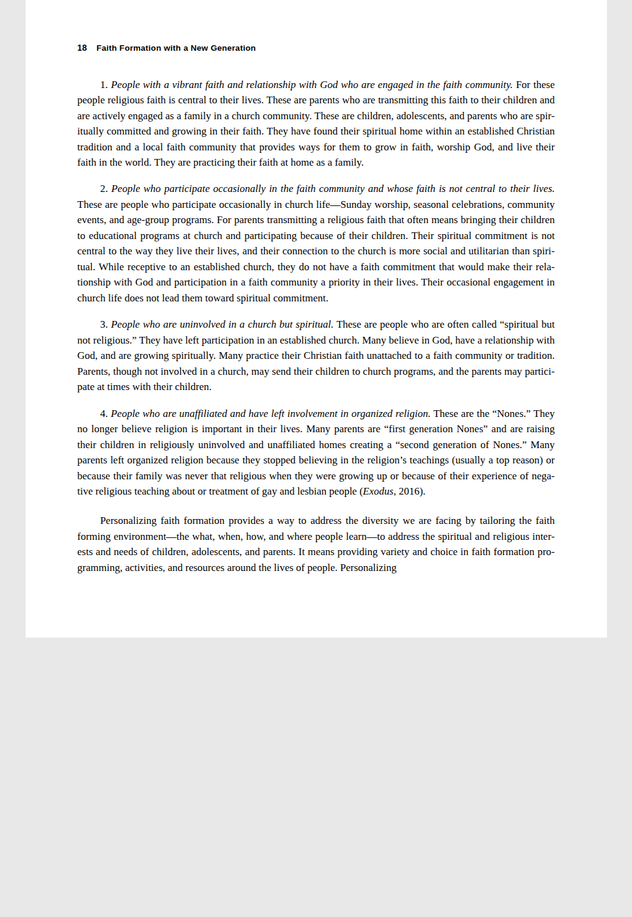18 Faith Formation with a New Generation
1. People with a vibrant faith and relationship with God who are engaged in the faith community. For these people religious faith is central to their lives. These are parents who are transmitting this faith to their children and are actively engaged as a family in a church community. These are children, adolescents, and parents who are spiritually committed and growing in their faith. They have found their spiritual home within an established Christian tradition and a local faith community that provides ways for them to grow in faith, worship God, and live their faith in the world. They are practicing their faith at home as a family.
2. People who participate occasionally in the faith community and whose faith is not central to their lives. These are people who participate occasionally in church life—Sunday worship, seasonal celebrations, community events, and age-group programs. For parents transmitting a religious faith that often means bringing their children to educational programs at church and participating because of their children. Their spiritual commitment is not central to the way they live their lives, and their connection to the church is more social and utilitarian than spiritual. While receptive to an established church, they do not have a faith commitment that would make their relationship with God and participation in a faith community a priority in their lives. Their occasional engagement in church life does not lead them toward spiritual commitment.
3. People who are uninvolved in a church but spiritual. These are people who are often called “spiritual but not religious.” They have left participation in an established church. Many believe in God, have a relationship with God, and are growing spiritually. Many practice their Christian faith unattached to a faith community or tradition. Parents, though not involved in a church, may send their children to church programs, and the parents may participate at times with their children.
4. People who are unaffiliated and have left involvement in organized religion. These are the “Nones.” They no longer believe religion is important in their lives. Many parents are “first generation Nones” and are raising their children in religiously uninvolved and unaffiliated homes creating a “second generation of Nones.” Many parents left organized religion because they stopped believing in the religion’s teachings (usually a top reason) or because their family was never that religious when they were growing up or because of their experience of negative religious teaching about or treatment of gay and lesbian people (Exodus, 2016).
Personalizing faith formation provides a way to address the diversity we are facing by tailoring the faith forming environment—the what, when, how, and where people learn—to address the spiritual and religious interests and needs of children, adolescents, and parents. It means providing variety and choice in faith formation programming, activities, and resources around the lives of people. Personalizing